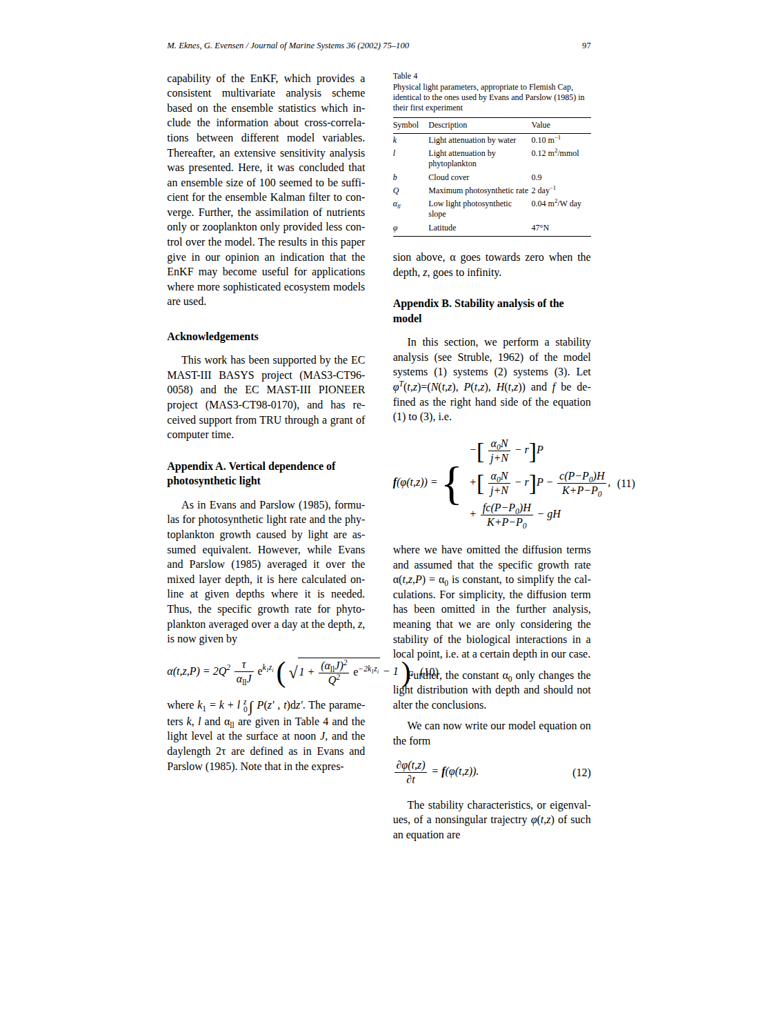M. Eknes, G. Evensen / Journal of Marine Systems 36 (2002) 75–100 97
capability of the EnKF, which provides a consistent multivariate analysis scheme based on the ensemble statistics which include the information about cross-correlations between different model variables. Thereafter, an extensive sensitivity analysis was presented. Here, it was concluded that an ensemble size of 100 seemed to be sufficient for the ensemble Kalman filter to converge. Further, the assimilation of nutrients only or zooplankton only provided less control over the model. The results in this paper give in our opinion an indication that the EnKF may become useful for applications where more sophisticated ecosystem models are used.
Acknowledgements
This work has been supported by the EC MAST-III BASYS project (MAS3-CT96-0058) and the EC MAST-III PIONEER project (MAS3-CT98-0170), and has received support from TRU through a grant of computer time.
Appendix A. Vertical dependence of photosynthetic light
As in Evans and Parslow (1985), formulas for photosynthetic light rate and the phytoplankton growth caused by light are assumed equivalent. However, while Evans and Parslow (1985) averaged it over the mixed layer depth, it is here calculated online at given depths where it is needed. Thus, the specific growth rate for phytoplankton averaged over a day at the depth, z, is now given by
α(t,z,P) = 2Q2 ταllJ ek1zi ( √1 + (αllJ)2 Q2 e−2k1zi − 1 ), (10)
where k1 = k + l z 0∫ P(z′ , t)dz′. The parameters k, l and αll are given in Table 4 and the light level at the surface at noon J, and the daylength 2τ are defined as in Evans and Parslow (1985). Note that in the expres-
Table 4
Physical light parameters, appropriate to Flemish Cap, identical to the ones used by Evans and Parslow (1985) in their first experiment
| Symbol | Description | Value |
| --- | --- | --- |
| k | Light attenuation by water | 0.10 m −1 |
| l | Light attenuation by phytoplankton | 0.12 m 2 /mmol |
| b | Cloud cover | 0.9 |
| Q | Maximum photosynthetic rate | 2 day −1 |
| α ll | Low light photosynthetic slope | 0.04 m 2 /W day |
| φ | Latitude | 47°N |
sion above, α goes towards zero when the depth, z, goes to infinity.
Appendix B. Stability analysis of the model
In this section, we perform a stability analysis (see Struble, 1962) of the model systems (1) systems (2) systems (3). Let φT(t,z)=(N(t,z), P(t,z), H(t,z)) and f be defined as the right hand side of the equation (1) to (3), i.e.
f(φ(t,z)) = { −[ α0N j+N − r] P +[ α0N j+N − r] P − c(P−P0)H K+P−P0, + fc(P−P0)H K+P−P0 − gH (11)
where we have omitted the diffusion terms and assumed that the specific growth rate α(t,z,P) = α0 is constant, to simplify the calculations. For simplicity, the diffusion term has been omitted in the further analysis, meaning that we are only considering the stability of the biological interactions in a local point, i.e. at a certain depth in our case.
Further, the constant α0 only changes the light distribution with depth and should not alter the conclusions.
We can now write our model equation on the form
∂φ(t,z)∂t = f(φ(t,z)). (12)
The stability characteristics, or eigenvalues, of a nonsingular trajectry φ(t,z) of such an equation are